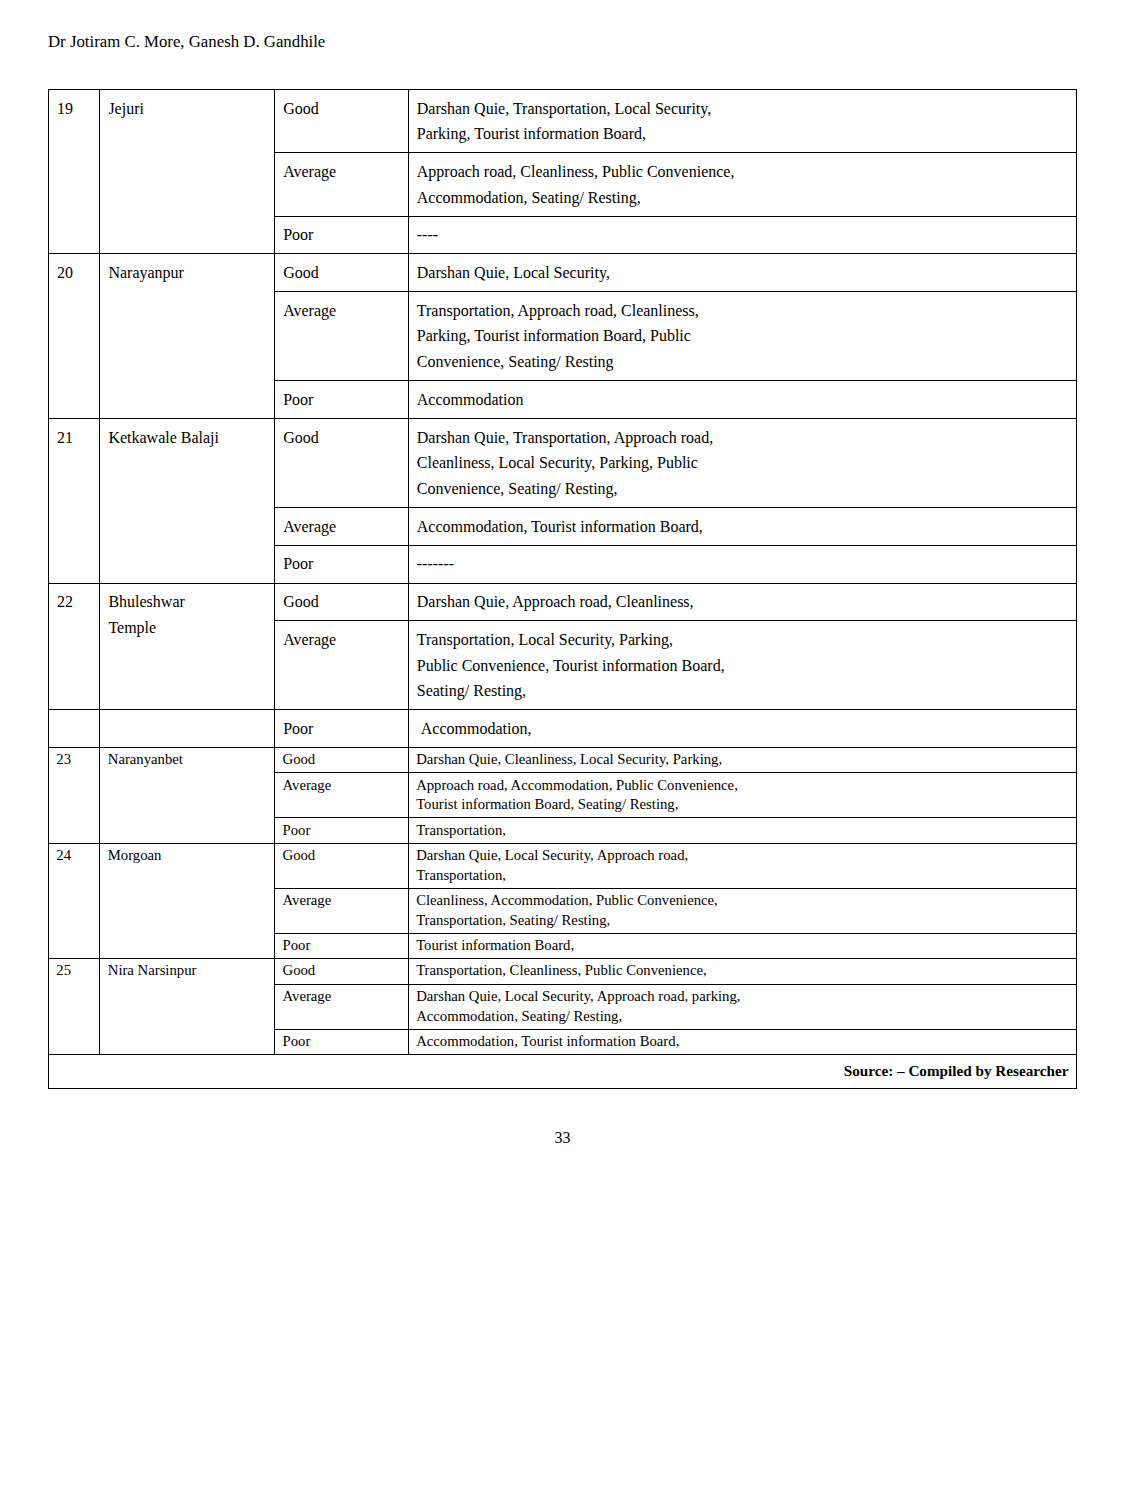Dr Jotiram C. More, Ganesh D. Gandhile
| 19 | Jejuri | Good | Darshan Quie, Transportation, Local Security, Parking, Tourist information Board, |
| Average | Approach road, Cleanliness, Public Convenience, Accommodation, Seating/ Resting, |
| Poor | ---- |
| 20 | Narayanpur | Good | Darshan Quie, Local Security, |
| Average | Transportation, Approach road, Cleanliness, Parking, Tourist information Board, Public Convenience, Seating/ Resting |
| Poor | Accommodation |
| 21 | Ketkawale Balaji | Good | Darshan Quie, Transportation, Approach road, Cleanliness, Local Security, Parking, Public Convenience, Seating/ Resting, |
| Average | Accommodation, Tourist information Board, |
| Poor | ------- |
| 22 | Bhuleshwar Temple | Good | Darshan Quie, Approach road, Cleanliness, |
| Average | Transportation, Local Security, Parking, Public Convenience, Tourist information Board, Seating/ Resting, |
| | | Poor | Accommodation, |
| 23 | Naranyanbet | Good | Darshan Quie, Cleanliness, Local Security, Parking, |
| Average | Approach road, Accommodation, Public Convenience, Tourist information Board, Seating/ Resting, |
| Poor | Transportation, |
| 24 | Morgoan | Good | Darshan Quie, Local Security, Approach road, Transportation, |
| Average | Cleanliness, Accommodation, Public Convenience, Transportation, Seating/ Resting, |
| Poor | Tourist information Board, |
| 25 | Nira Narsinpur | Good | Transportation, Cleanliness, Public Convenience, |
| Average | Darshan Quie, Local Security, Approach road, parking, Accommodation, Seating/ Resting, |
| Poor | Accommodation, Tourist information Board, |
| Source: – Compiled by Researcher |
33